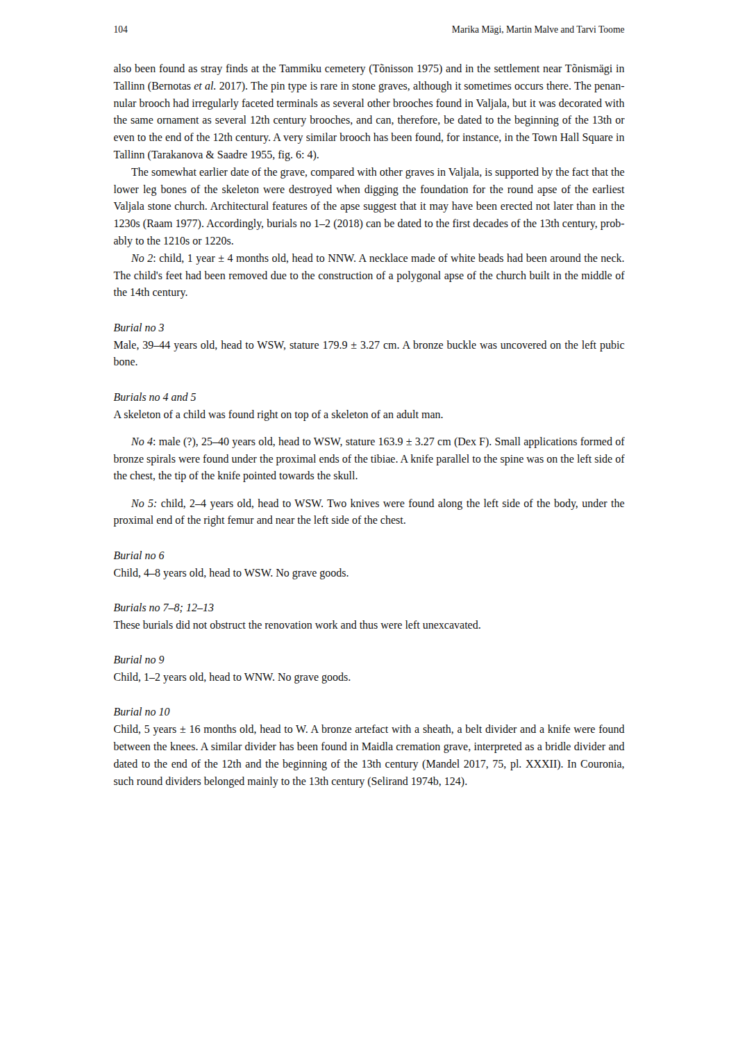104 Marika Mägi, Martin Malve and Tarvi Toome
also been found as stray finds at the Tammiku cemetery (Tõnisson 1975) and in the settlement near Tõnismägi in Tallinn (Bernotas et al. 2017). The pin type is rare in stone graves, although it sometimes occurs there. The penannular brooch had irregularly faceted terminals as several other brooches found in Valjala, but it was decorated with the same ornament as several 12th century brooches, and can, therefore, be dated to the beginning of the 13th or even to the end of the 12th century. A very similar brooch has been found, for instance, in the Town Hall Square in Tallinn (Tarakanova & Saadre 1955, fig. 6: 4).
The somewhat earlier date of the grave, compared with other graves in Valjala, is supported by the fact that the lower leg bones of the skeleton were destroyed when digging the foundation for the round apse of the earliest Valjala stone church. Architectural features of the apse suggest that it may have been erected not later than in the 1230s (Raam 1977). Accordingly, burials no 1–2 (2018) can be dated to the first decades of the 13th century, probably to the 1210s or 1220s.
No 2: child, 1 year ± 4 months old, head to NNW. A necklace made of white beads had been around the neck. The child's feet had been removed due to the construction of a polygonal apse of the church built in the middle of the 14th century.
Burial no 3
Male, 39–44 years old, head to WSW, stature 179.9 ± 3.27 cm. A bronze buckle was uncovered on the left pubic bone.
Burials no 4 and 5
A skeleton of a child was found right on top of a skeleton of an adult man.
No 4: male (?), 25–40 years old, head to WSW, stature 163.9 ± 3.27 cm (Dex F). Small applications formed of bronze spirals were found under the proximal ends of the tibiae. A knife parallel to the spine was on the left side of the chest, the tip of the knife pointed towards the skull.
No 5: child, 2–4 years old, head to WSW. Two knives were found along the left side of the body, under the proximal end of the right femur and near the left side of the chest.
Burial no 6
Child, 4–8 years old, head to WSW. No grave goods.
Burials no 7–8; 12–13
These burials did not obstruct the renovation work and thus were left unexcavated.
Burial no 9
Child, 1–2 years old, head to WNW. No grave goods.
Burial no 10
Child, 5 years ± 16 months old, head to W. A bronze artefact with a sheath, a belt divider and a knife were found between the knees. A similar divider has been found in Maidla cremation grave, interpreted as a bridle divider and dated to the end of the 12th and the beginning of the 13th century (Mandel 2017, 75, pl. XXXII). In Couronia, such round dividers belonged mainly to the 13th century (Selirand 1974b, 124).